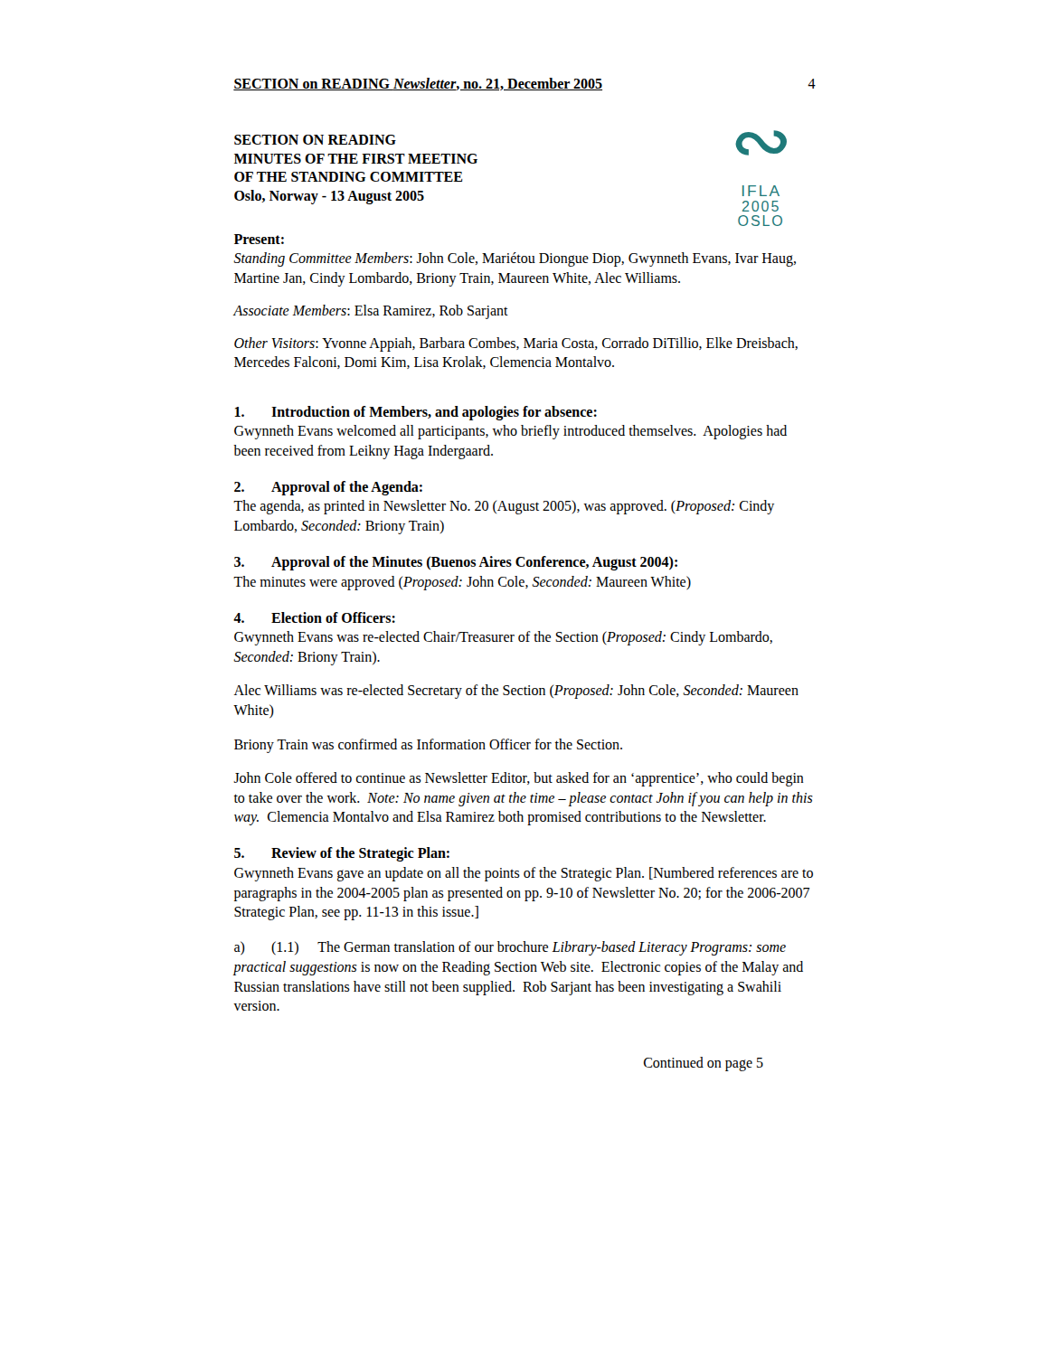SECTION on READING Newsletter, no. 21, December 2005
4
∾ IFLA 2005 OSLO
SECTION ON READING
MINUTES OF THE FIRST MEETING
OF THE STANDING COMMITTEE
Oslo, Norway - 13 August 2005
Present:
Standing Committee Members: John Cole, Mariétou Diongue Diop, Gwynneth Evans, Ivar Haug, Martine Jan, Cindy Lombardo, Briony Train, Maureen White, Alec Williams.
Associate Members: Elsa Ramirez, Rob Sarjant
Other Visitors: Yvonne Appiah, Barbara Combes, Maria Costa, Corrado DiTillio, Elke Dreisbach, Mercedes Falconi, Domi Kim, Lisa Krolak, Clemencia Montalvo.
1. Introduction of Members, and apologies for absence:
Gwynneth Evans welcomed all participants, who briefly introduced themselves. Apologies had been received from Leikny Haga Indergaard.
2. Approval of the Agenda:
The agenda, as printed in Newsletter No. 20 (August 2005), was approved. (Proposed: Cindy Lombardo, Seconded: Briony Train)
3. Approval of the Minutes (Buenos Aires Conference, August 2004):
The minutes were approved (Proposed: John Cole, Seconded: Maureen White)
4. Election of Officers:
Gwynneth Evans was re-elected Chair/Treasurer of the Section (Proposed: Cindy Lombardo, Seconded: Briony Train).
Alec Williams was re-elected Secretary of the Section (Proposed: John Cole, Seconded: Maureen White)
Briony Train was confirmed as Information Officer for the Section.
John Cole offered to continue as Newsletter Editor, but asked for an ‘apprentice’, who could begin to take over the work. Note: No name given at the time – please contact John if you can help in this way. Clemencia Montalvo and Elsa Ramirez both promised contributions to the Newsletter.
5. Review of the Strategic Plan:
Gwynneth Evans gave an update on all the points of the Strategic Plan. [Numbered references are to paragraphs in the 2004-2005 plan as presented on pp. 9-10 of Newsletter No. 20; for the 2006-2007 Strategic Plan, see pp. 11-13 in this issue.]
a)(1.1) The German translation of our brochure Library-based Literacy Programs: some practical suggestions is now on the Reading Section Web site. Electronic copies of the Malay and Russian translations have still not been supplied. Rob Sarjant has been investigating a Swahili version.
Continued on page 5